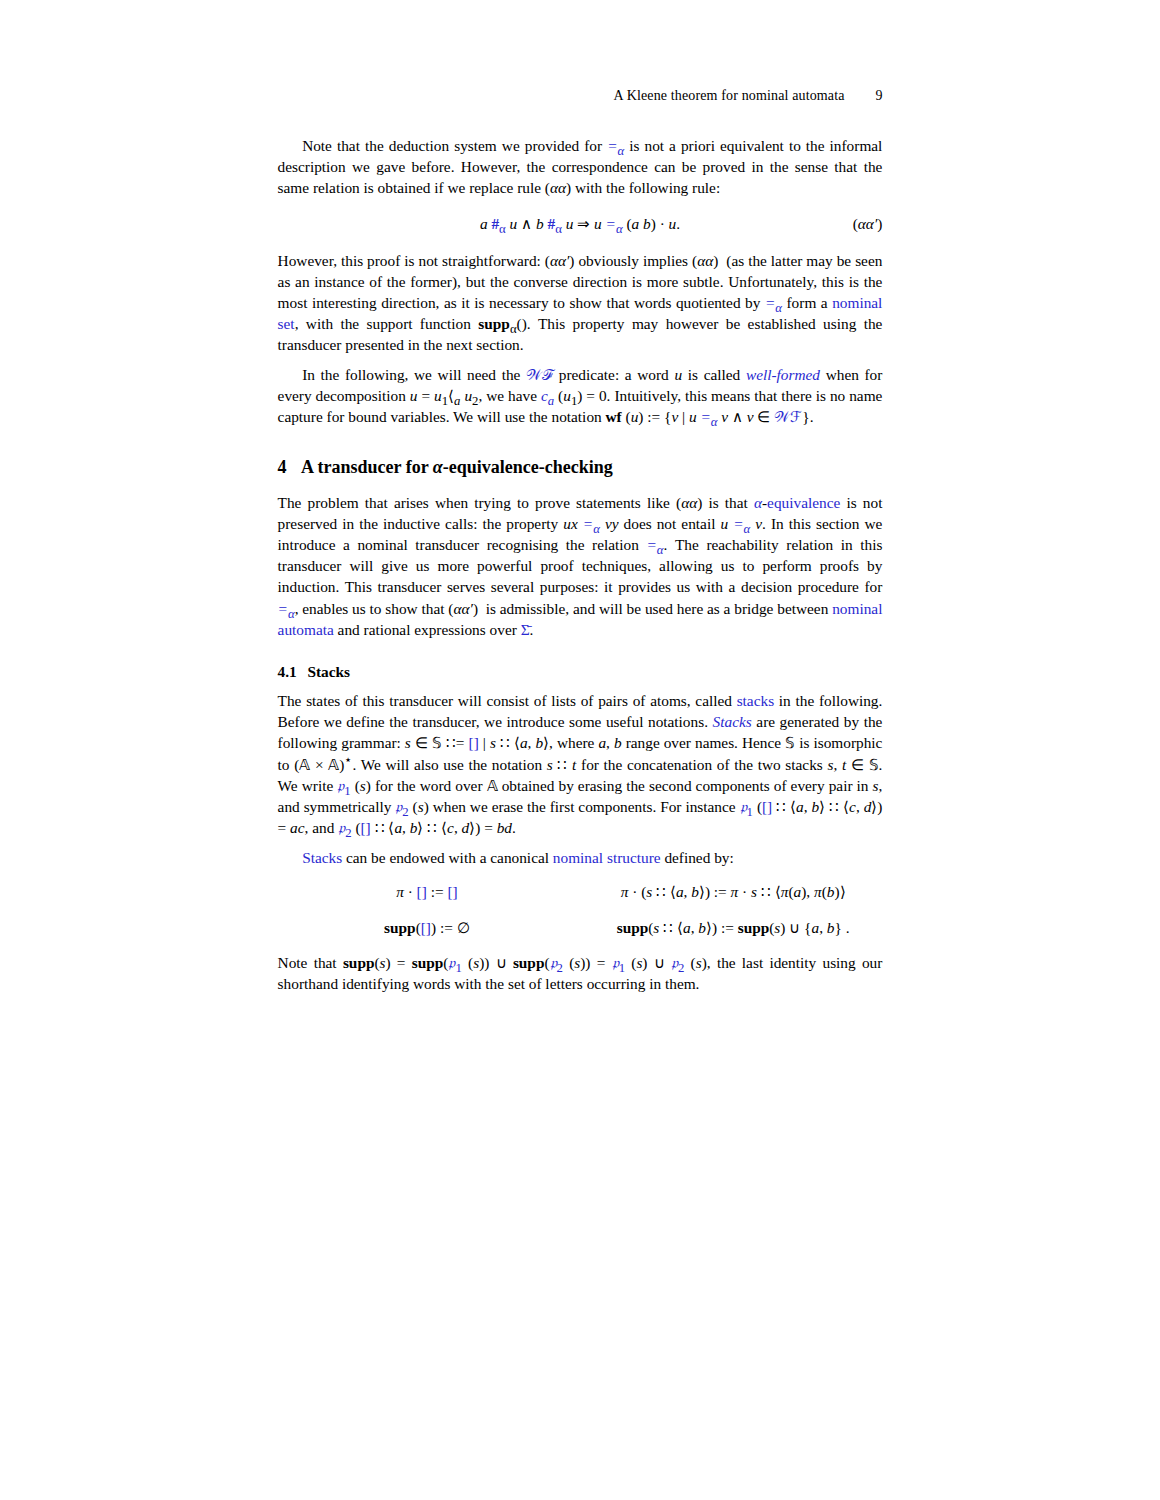A Kleene theorem for nominal automata 9
Note that the deduction system we provided for =α is not a priori equivalent to the informal description we gave before. However, the correspondence can be proved in the sense that the same relation is obtained if we replace rule (αα) with the following rule:
a #α u ∧ b #α u ⇒ u =α (a b) · u. (αα′)
However, this proof is not straightforward: (αα′) obviously implies (αα) (as the latter may be seen as an instance of the former), but the converse direction is more subtle. Unfortunately, this is the most interesting direction, as it is necessary to show that words quotiented by =α form a nominal set, with the support function suppα(). This property may however be established using the transducer presented in the next section.
In the following, we will need the 𝒲ℱ predicate: a word u is called well-formed when for every decomposition u = u1⟨a u2, we have ca (u1) = 0. Intuitively, this means that there is no name capture for bound variables. We will use the notation wf (u) := {v | u =α v ∧ v ∈ 𝒲ℱ}.
4 A transducer for α-equivalence-checking
The problem that arises when trying to prove statements like (αα) is that α-equivalence is not preserved in the inductive calls: the property ux =α vy does not entail u =α v. In this section we introduce a nominal transducer recognising the relation =α. The reachability relation in this transducer will give us more powerful proof techniques, allowing us to perform proofs by induction. This transducer serves several purposes: it provides us with a decision procedure for =α, enables us to show that (αα′) is admissible, and will be used here as a bridge between nominal automata and rational expressions over Σ̄.
4.1 Stacks
The states of this transducer will consist of lists of pairs of atoms, called stacks in the following. Before we define the transducer, we introduce some useful notations. Stacks are generated by the following grammar: s ∈ 𝕊 ∷= [] | s ∷ ⟨a, b⟩, where a, b range over names. Hence 𝕊 is isomorphic to (𝔸 × 𝔸)⋆. We will also use the notation s ∷ t for the concatenation of the two stacks s, t ∈ 𝕊. We write 𝔭1 (s) for the word over 𝔸 obtained by erasing the second components of every pair in s, and symmetrically 𝔭2 (s) when we erase the first components. For instance 𝔭1 ([] ∷ ⟨a, b⟩ ∷ ⟨c, d⟩) = ac, and 𝔭2 ([] ∷ ⟨a, b⟩ ∷ ⟨c, d⟩) = bd.
Stacks can be endowed with a canonical nominal structure defined by:
π · [] := []
π · (s ∷ ⟨a, b⟩) := π · s ∷ ⟨π(a), π(b)⟩
supp([]) := ∅
supp(s ∷ ⟨a, b⟩) := supp(s) ∪ {a, b} .
Note that supp(s) = supp(𝔭1 (s)) ∪ supp(𝔭2 (s)) = 𝔭1 (s) ∪ 𝔭2 (s), the last identity using our shorthand identifying words with the set of letters occurring in them.